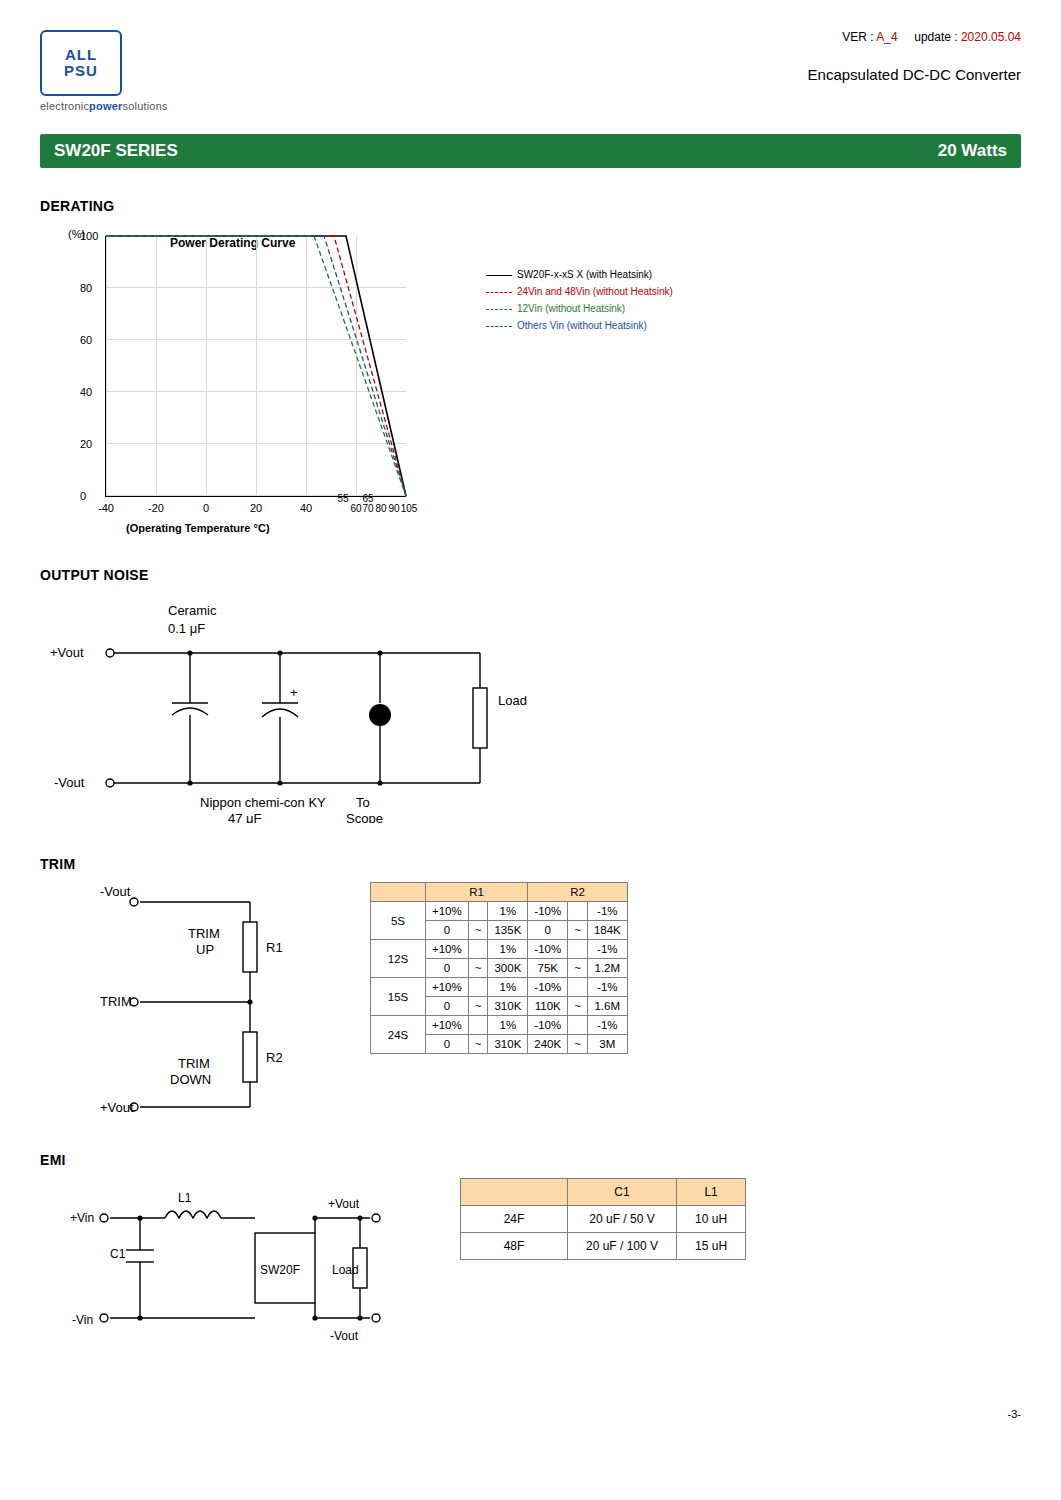ALL PSU
electronic power solutions
VER : A_4 update : 2020.05.04
Encapsulated DC-DC Converter
SW20F SERIES 20 Watts
DERATING
Power Derating Curve
(%) 100 80 60 40 20 0 -40 -20 0 20 40 55 65 60 70 80 90 105 (Operating Temperature °C)
SW20F-x-xS X (with Heatsink)
24Vin and 48Vin (without Heatsink)
12Vin (without Heatsink)
Others Vin (without Heatsink)
OUTPUT NOISE
Ceramic 0.1 μF +Vout -Vout + Load Nippon chemi-con KY 47 μF To Scope
TRIM
-Vout TRIM +Vout TRIM UP R1 TRIM DOWN R2
| | R1 | R2 |
| --- | --- | --- |
| 5S | +10% | | 1% | -10% | | -1% |
| 0 | ~ | 135K | 0 | ~ | 184K |
| 12S | +10% | | 1% | -10% | | -1% |
| 0 | ~ | 300K | 75K | ~ | 1.2M |
| 15S | +10% | | 1% | -10% | | -1% |
| 0 | ~ | 310K | 110K | ~ | 1.6M |
| 24S | +10% | | 1% | -10% | | -1% |
| 0 | ~ | 310K | 240K | ~ | 3M |
EMI
L1 +Vin -Vin C1 SW20F Load +Vout -Vout
| | C1 | L1 |
| --- | --- | --- |
| 24F | 20 uF / 50 V | 10 uH |
| 48F | 20 uF / 100 V | 15 uH |
-3-